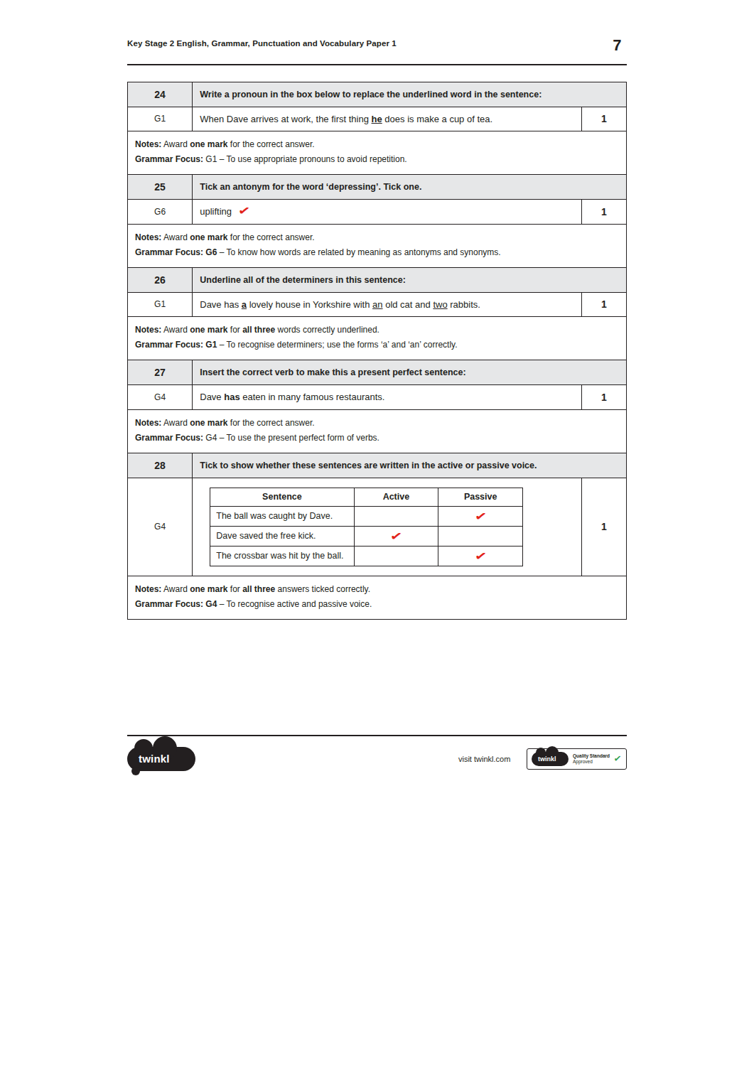Key Stage 2 English, Grammar, Punctuation and Vocabulary Paper 1
7
| 24 | Write a pronoun in the box below to replace the underlined word in the sentence: |
| G1 | When Dave arrives at work, the first thing he does is make a cup of tea. | 1 |
| Notes: Award one mark for the correct answer. Grammar Focus: G1 – To use appropriate pronouns to avoid repetition. |
| 25 | Tick an antonym for the word ‘depressing’. Tick one. |
| G6 | uplifting ✓ | 1 |
| Notes: Award one mark for the correct answer. Grammar Focus: G6 – To know how words are related by meaning as antonyms and synonyms. |
| 26 | Underline all of the determiners in this sentence: |
| G1 | Dave has a lovely house in Yorkshire with an old cat and two rabbits. | 1 |
| Notes: Award one mark for all three words correctly underlined. Grammar Focus: G1 – To recognise determiners; use the forms ‘a’ and ‘an’ correctly. |
| 27 | Insert the correct verb to make this a present perfect sentence: |
| G4 | Dave has eaten in many famous restaurants. | 1 |
| Notes: Award one mark for the correct answer. Grammar Focus: G4 – To use the present perfect form of verbs. |
| 28 | Tick to show whether these sentences are written in the active or passive voice. |
| G4 | / Sentence / Active / Passive / / --- / --- / --- / / The ball was caught by Dave. / / ✓ / / Dave saved the free kick. / ✓ / / / The crossbar was hit by the ball. / / ✓ / | 1 |
| Notes: Award one mark for all three answers ticked correctly. Grammar Focus: G4 – To recognise active and passive voice. |
twinkl
visit twinkl.com
twinkl
Quality Standard
Approved
✓